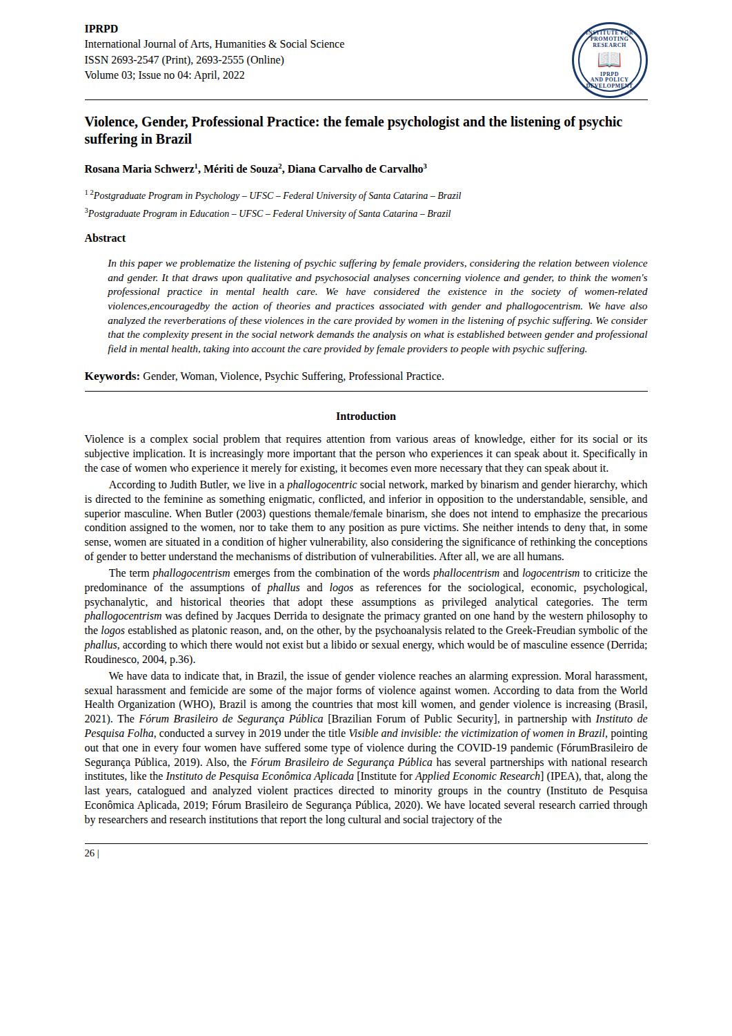INSTITUTE FOR PROMOTING RESEARCH 📖 IPRPD AND POLICY DEVELOPMENT
IPRPD
International Journal of Arts, Humanities & Social Science
ISSN 2693-2547 (Print), 2693-2555 (Online)
Volume 03; Issue no 04: April, 2022
Violence, Gender, Professional Practice: the female psychologist and the listening of psychic suffering in Brazil
Rosana Maria Schwerz1, Mériti de Souza2, Diana Carvalho de Carvalho3
1 2Postgraduate Program in Psychology – UFSC – Federal University of Santa Catarina – Brazil
3Postgraduate Program in Education – UFSC – Federal University of Santa Catarina – Brazil
Abstract
In this paper we problematize the listening of psychic suffering by female providers, considering the relation between violence and gender. It that draws upon qualitative and psychosocial analyses concerning violence and gender, to think the women's professional practice in mental health care. We have considered the existence in the society of women-related violences,encouragedby the action of theories and practices associated with gender and phallogocentrism. We have also analyzed the reverberations of these violences in the care provided by women in the listening of psychic suffering. We consider that the complexity present in the social network demands the analysis on what is established between gender and professional field in mental health, taking into account the care provided by female providers to people with psychic suffering.
Keywords: Gender, Woman, Violence, Psychic Suffering, Professional Practice.
Introduction
Violence is a complex social problem that requires attention from various areas of knowledge, either for its social or its subjective implication. It is increasingly more important that the person who experiences it can speak about it. Specifically in the case of women who experience it merely for existing, it becomes even more necessary that they can speak about it.
According to Judith Butler, we live in a phallogocentric social network, marked by binarism and gender hierarchy, which is directed to the feminine as something enigmatic, conflicted, and inferior in opposition to the understandable, sensible, and superior masculine. When Butler (2003) questions themale/female binarism, she does not intend to emphasize the precarious condition assigned to the women, nor to take them to any position as pure victims. She neither intends to deny that, in some sense, women are situated in a condition of higher vulnerability, also considering the significance of rethinking the conceptions of gender to better understand the mechanisms of distribution of vulnerabilities. After all, we are all humans.
The term phallogocentrism emerges from the combination of the words phallocentrism and logocentrism to criticize the predominance of the assumptions of phallus and logos as references for the sociological, economic, psychological, psychanalytic, and historical theories that adopt these assumptions as privileged analytical categories. The term phallogocentrism was defined by Jacques Derrida to designate the primacy granted on one hand by the western philosophy to the logos established as platonic reason, and, on the other, by the psychoanalysis related to the Greek-Freudian symbolic of the phallus, according to which there would not exist but a libido or sexual energy, which would be of masculine essence (Derrida; Roudinesco, 2004, p.36).
We have data to indicate that, in Brazil, the issue of gender violence reaches an alarming expression. Moral harassment, sexual harassment and femicide are some of the major forms of violence against women. According to data from the World Health Organization (WHO), Brazil is among the countries that most kill women, and gender violence is increasing (Brasil, 2021). The Fórum Brasileiro de Segurança Pública [Brazilian Forum of Public Security], in partnership with Instituto de Pesquisa Folha, conducted a survey in 2019 under the title Visible and invisible: the victimization of women in Brazil, pointing out that one in every four women have suffered some type of violence during the COVID-19 pandemic (FórumBrasileiro de Segurança Pública, 2019). Also, the Fórum Brasileiro de Segurança Pública has several partnerships with national research institutes, like the Instituto de Pesquisa Econômica Aplicada [Institute for Applied Economic Research] (IPEA), that, along the last years, catalogued and analyzed violent practices directed to minority groups in the country (Instituto de Pesquisa Econômica Aplicada, 2019; Fórum Brasileiro de Segurança Pública, 2020). We have located several research carried through by researchers and research institutions that report the long cultural and social trajectory of the
26 |